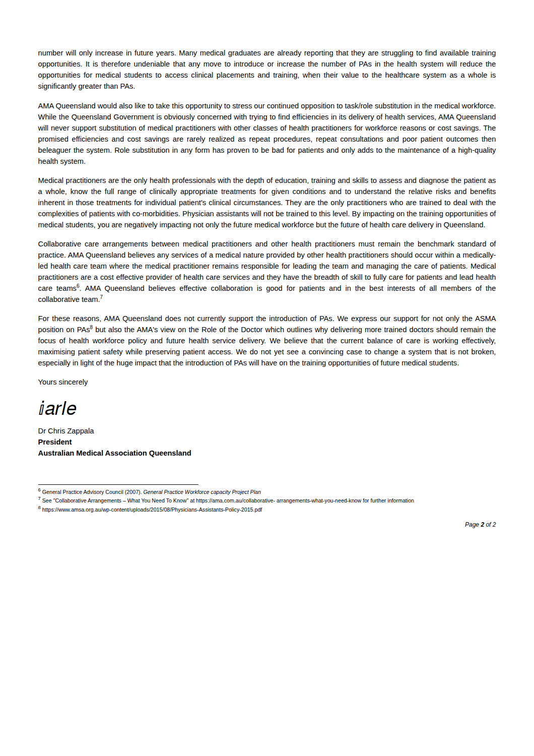number will only increase in future years. Many medical graduates are already reporting that they are struggling to find available training opportunities. It is therefore undeniable that any move to introduce or increase the number of PAs in the health system will reduce the opportunities for medical students to access clinical placements and training, when their value to the healthcare system as a whole is significantly greater than PAs.
AMA Queensland would also like to take this opportunity to stress our continued opposition to task/role substitution in the medical workforce. While the Queensland Government is obviously concerned with trying to find efficiencies in its delivery of health services, AMA Queensland will never support substitution of medical practitioners with other classes of health practitioners for workforce reasons or cost savings. The promised efficiencies and cost savings are rarely realized as repeat procedures, repeat consultations and poor patient outcomes then beleaguer the system. Role substitution in any form has proven to be bad for patients and only adds to the maintenance of a high-quality health system.
Medical practitioners are the only health professionals with the depth of education, training and skills to assess and diagnose the patient as a whole, know the full range of clinically appropriate treatments for given conditions and to understand the relative risks and benefits inherent in those treatments for individual patient's clinical circumstances. They are the only practitioners who are trained to deal with the complexities of patients with co-morbidities. Physician assistants will not be trained to this level. By impacting on the training opportunities of medical students, you are negatively impacting not only the future medical workforce but the future of health care delivery in Queensland.
Collaborative care arrangements between medical practitioners and other health practitioners must remain the benchmark standard of practice. AMA Queensland believes any services of a medical nature provided by other health practitioners should occur within a medically-led health care team where the medical practitioner remains responsible for leading the team and managing the care of patients. Medical practitioners are a cost effective provider of health care services and they have the breadth of skill to fully care for patients and lead health care teams6. AMA Queensland believes effective collaboration is good for patients and in the best interests of all members of the collaborative team.7
For these reasons, AMA Queensland does not currently support the introduction of PAs. We express our support for not only the ASMA position on PAs8 but also the AMA's view on the Role of the Doctor which outlines why delivering more trained doctors should remain the focus of health workforce policy and future health service delivery. We believe that the current balance of care is working effectively, maximising patient safety while preserving patient access. We do not yet see a convincing case to change a system that is not broken, especially in light of the huge impact that the introduction of PAs will have on the training opportunities of future medical students.
Yours sincerely
ⅈ𝑎𝑟𝑙𝑒
Dr Chris Zappala
President
Australian Medical Association Queensland
6 General Practice Advisory Council (2007). General Practice Workforce capacity Project Plan
7 See "Collaborative Arrangements – What You Need To Know" at https://ama.com.au/collaborative- arrangements-what-you-need-know for further information
8 https://www.amsa.org.au/wp-content/uploads/2015/08/Physicians-Assistants-Policy-2015.pdf
Page 2 of 2